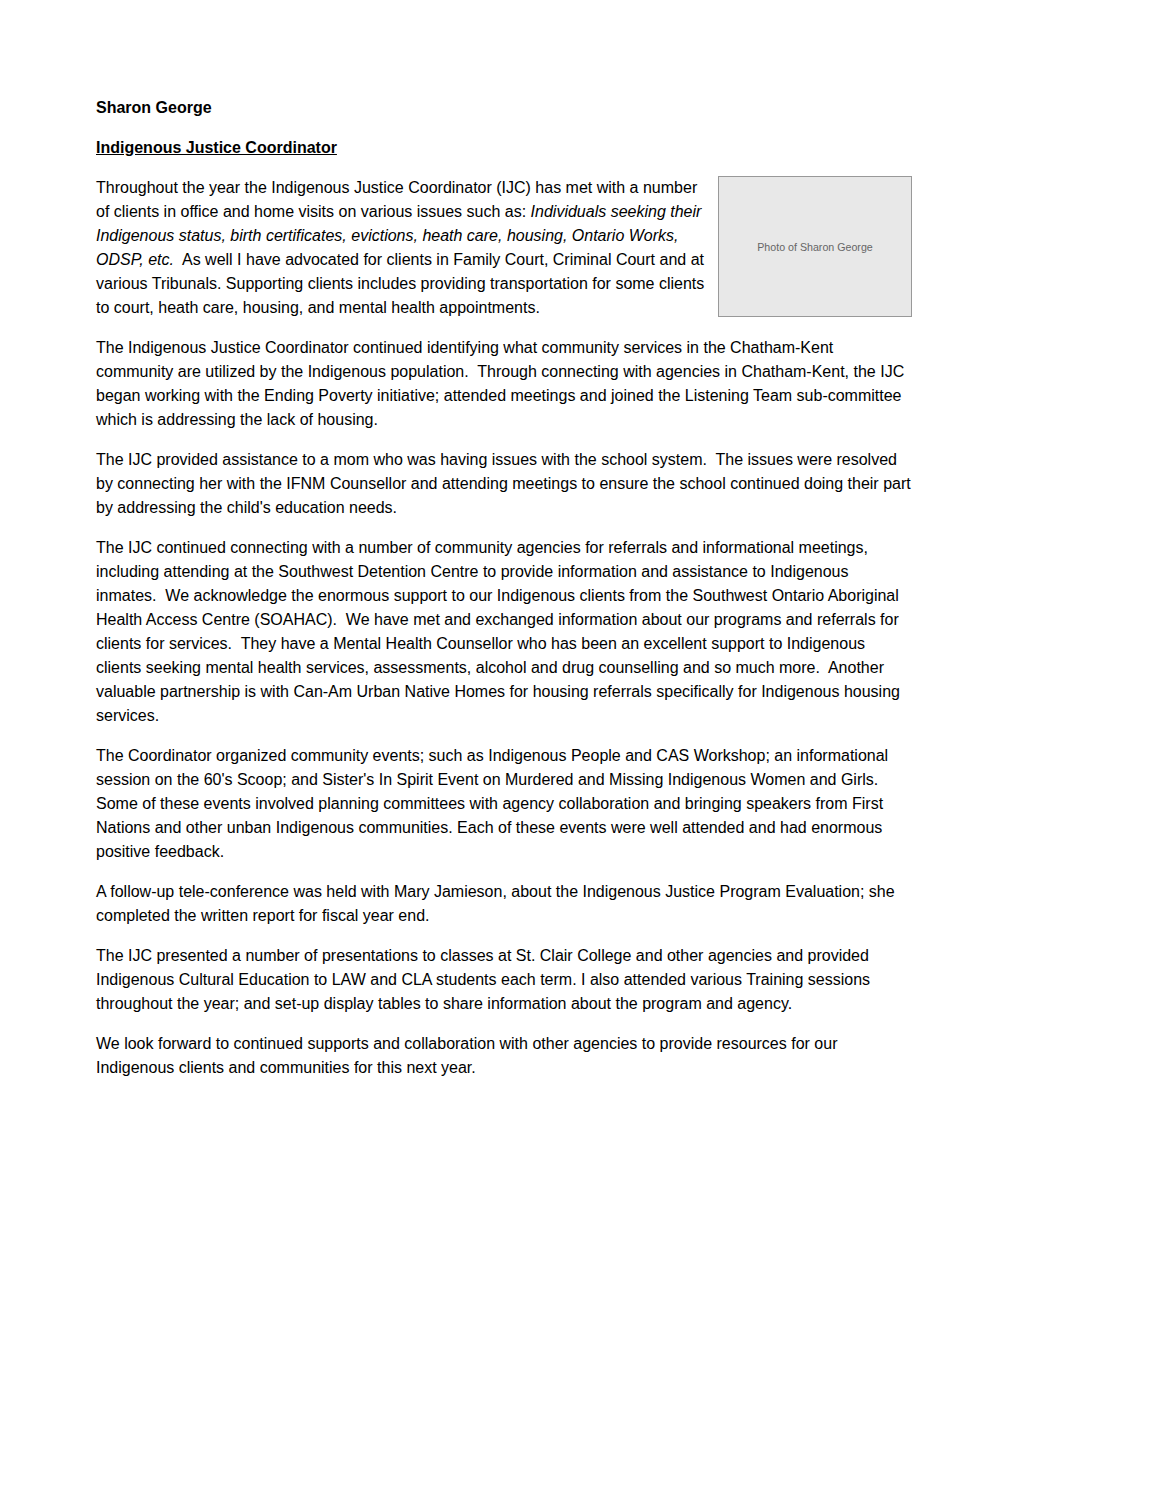Sharon George
Indigenous Justice Coordinator
Photo of Sharon George
Throughout the year the Indigenous Justice Coordinator (IJC) has met with a number of clients in office and home visits on various issues such as: Individuals seeking their Indigenous status, birth certificates, evictions, heath care, housing, Ontario Works, ODSP, etc. As well I have advocated for clients in Family Court, Criminal Court and at various Tribunals. Supporting clients includes providing transportation for some clients to court, heath care, housing, and mental health appointments.
The Indigenous Justice Coordinator continued identifying what community services in the Chatham-Kent community are utilized by the Indigenous population. Through connecting with agencies in Chatham-Kent, the IJC began working with the Ending Poverty initiative; attended meetings and joined the Listening Team sub-committee which is addressing the lack of housing.
The IJC provided assistance to a mom who was having issues with the school system. The issues were resolved by connecting her with the IFNM Counsellor and attending meetings to ensure the school continued doing their part by addressing the child's education needs.
The IJC continued connecting with a number of community agencies for referrals and informational meetings, including attending at the Southwest Detention Centre to provide information and assistance to Indigenous inmates. We acknowledge the enormous support to our Indigenous clients from the Southwest Ontario Aboriginal Health Access Centre (SOAHAC). We have met and exchanged information about our programs and referrals for clients for services. They have a Mental Health Counsellor who has been an excellent support to Indigenous clients seeking mental health services, assessments, alcohol and drug counselling and so much more. Another valuable partnership is with Can-Am Urban Native Homes for housing referrals specifically for Indigenous housing services.
The Coordinator organized community events; such as Indigenous People and CAS Workshop; an informational session on the 60's Scoop; and Sister's In Spirit Event on Murdered and Missing Indigenous Women and Girls. Some of these events involved planning committees with agency collaboration and bringing speakers from First Nations and other unban Indigenous communities. Each of these events were well attended and had enormous positive feedback.
A follow-up tele-conference was held with Mary Jamieson, about the Indigenous Justice Program Evaluation; she completed the written report for fiscal year end.
The IJC presented a number of presentations to classes at St. Clair College and other agencies and provided Indigenous Cultural Education to LAW and CLA students each term. I also attended various Training sessions throughout the year; and set-up display tables to share information about the program and agency.
We look forward to continued supports and collaboration with other agencies to provide resources for our Indigenous clients and communities for this next year.